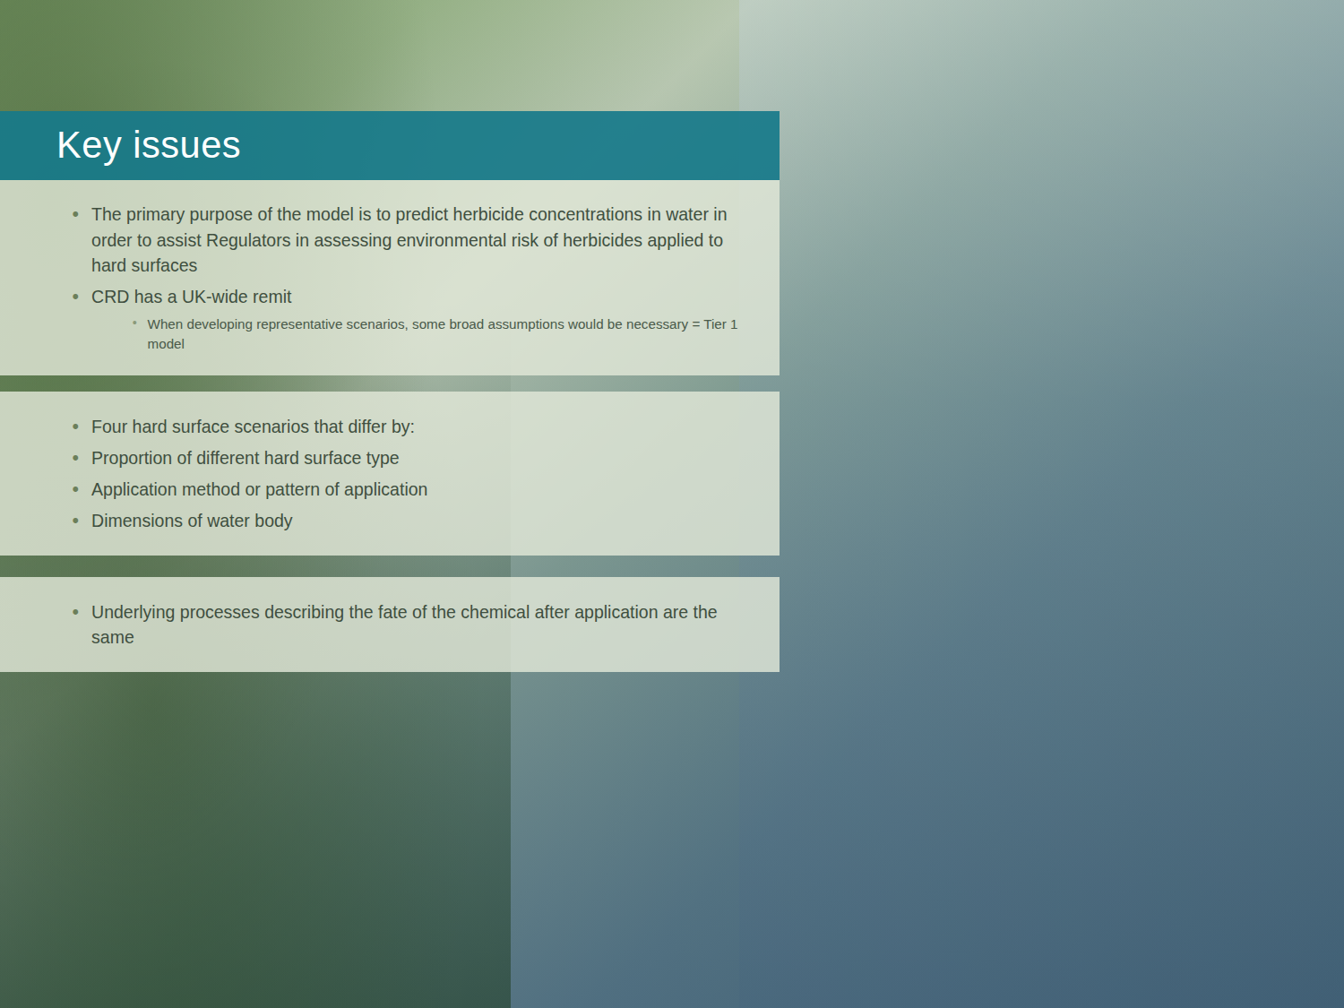Key issues
The primary purpose of the model is to predict herbicide concentrations in water in order to assist Regulators in assessing environmental risk of herbicides applied to hard surfaces
CRD has a UK-wide remit
When developing representative scenarios, some broad assumptions would be necessary = Tier 1 model
Four hard surface scenarios that differ by:
Proportion of different hard surface type
Application method or pattern of application
Dimensions of water body
Underlying processes describing the fate of the chemical after application are the same